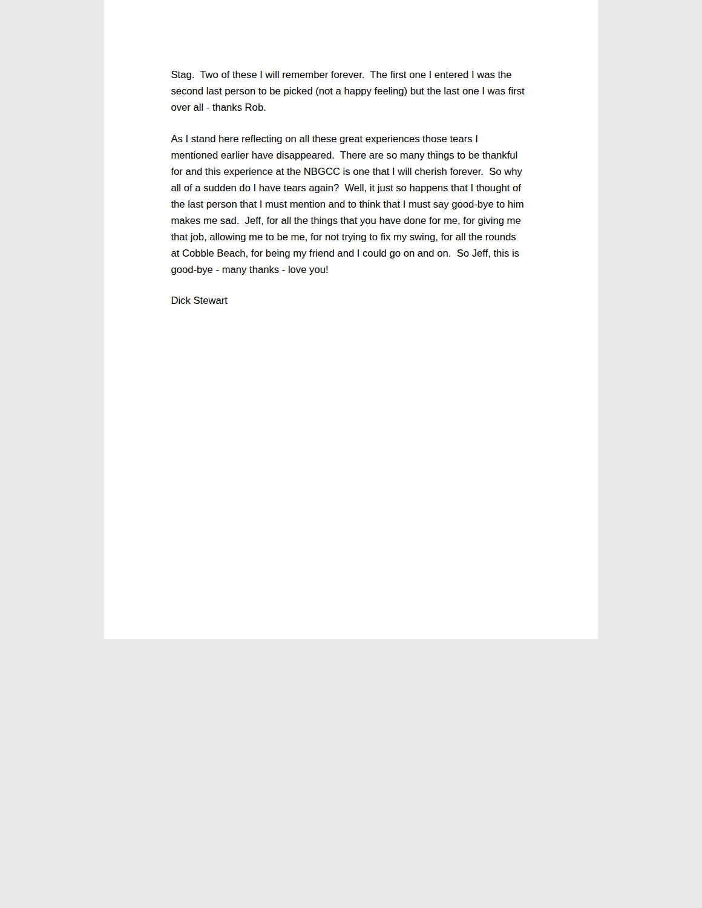Stag. Two of these I will remember forever. The first one I entered I was the second last person to be picked (not a happy feeling) but the last one I was first over all - thanks Rob.
As I stand here reflecting on all these great experiences those tears I mentioned earlier have disappeared. There are so many things to be thankful for and this experience at the NBGCC is one that I will cherish forever. So why all of a sudden do I have tears again? Well, it just so happens that I thought of the last person that I must mention and to think that I must say good-bye to him makes me sad. Jeff, for all the things that you have done for me, for giving me that job, allowing me to be me, for not trying to fix my swing, for all the rounds at Cobble Beach, for being my friend and I could go on and on. So Jeff, this is good-bye - many thanks - love you!
Dick Stewart